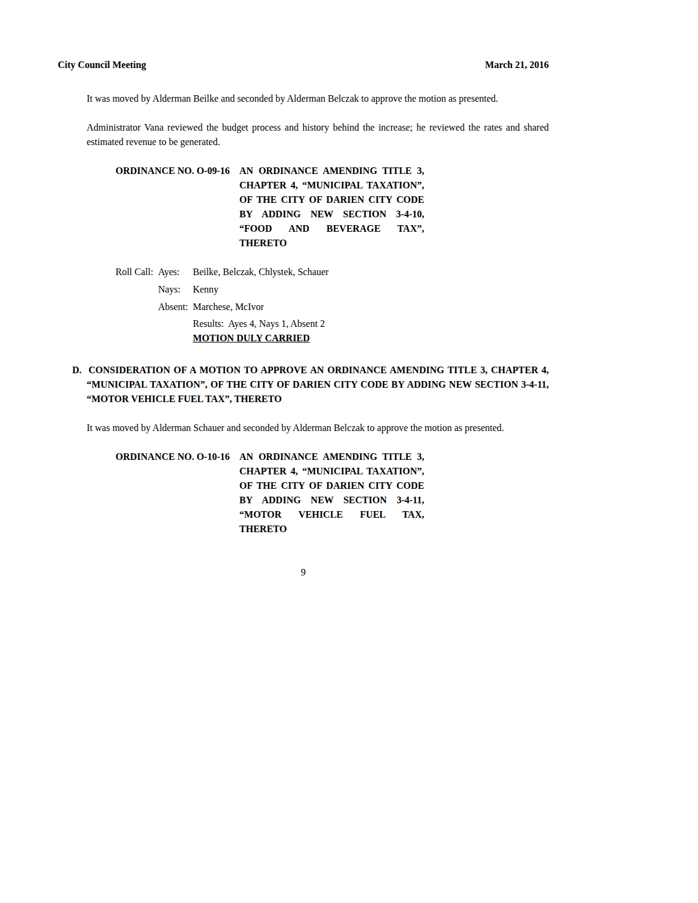City Council Meeting March 21, 2016
It was moved by Alderman Beilke and seconded by Alderman Belczak to approve the motion as presented.
Administrator Vana reviewed the budget process and history behind the increase; he reviewed the rates and shared estimated revenue to be generated.
ORDINANCE NO. O-09-16 AN ORDINANCE AMENDING TITLE 3, CHAPTER 4, “MUNICIPAL TAXATION”, OF THE CITY OF DARIEN CITY CODE BY ADDING NEW SECTION 3-4-10, “FOOD AND BEVERAGE TAX”, THERETO
| Roll Call: | Ayes: | Beilke, Belczak, Chlystek, Schauer |
| | Nays: | Kenny |
| | Absent: | Marchese, McIvor |
| | | Results: Ayes 4, Nays 1, Absent 2 MOTION DULY CARRIED |
D. CONSIDERATION OF A MOTION TO APPROVE AN ORDINANCE AMENDING TITLE 3, CHAPTER 4, “MUNICIPAL TAXATION”, OF THE CITY OF DARIEN CITY CODE BY ADDING NEW SECTION 3-4-11, “MOTOR VEHICLE FUEL TAX”, THERETO
It was moved by Alderman Schauer and seconded by Alderman Belczak to approve the motion as presented.
ORDINANCE NO. O-10-16 AN ORDINANCE AMENDING TITLE 3, CHAPTER 4, “MUNICIPAL TAXATION”, OF THE CITY OF DARIEN CITY CODE BY ADDING NEW SECTION 3-4-11, “MOTOR VEHICLE FUEL TAX, THERETO
9